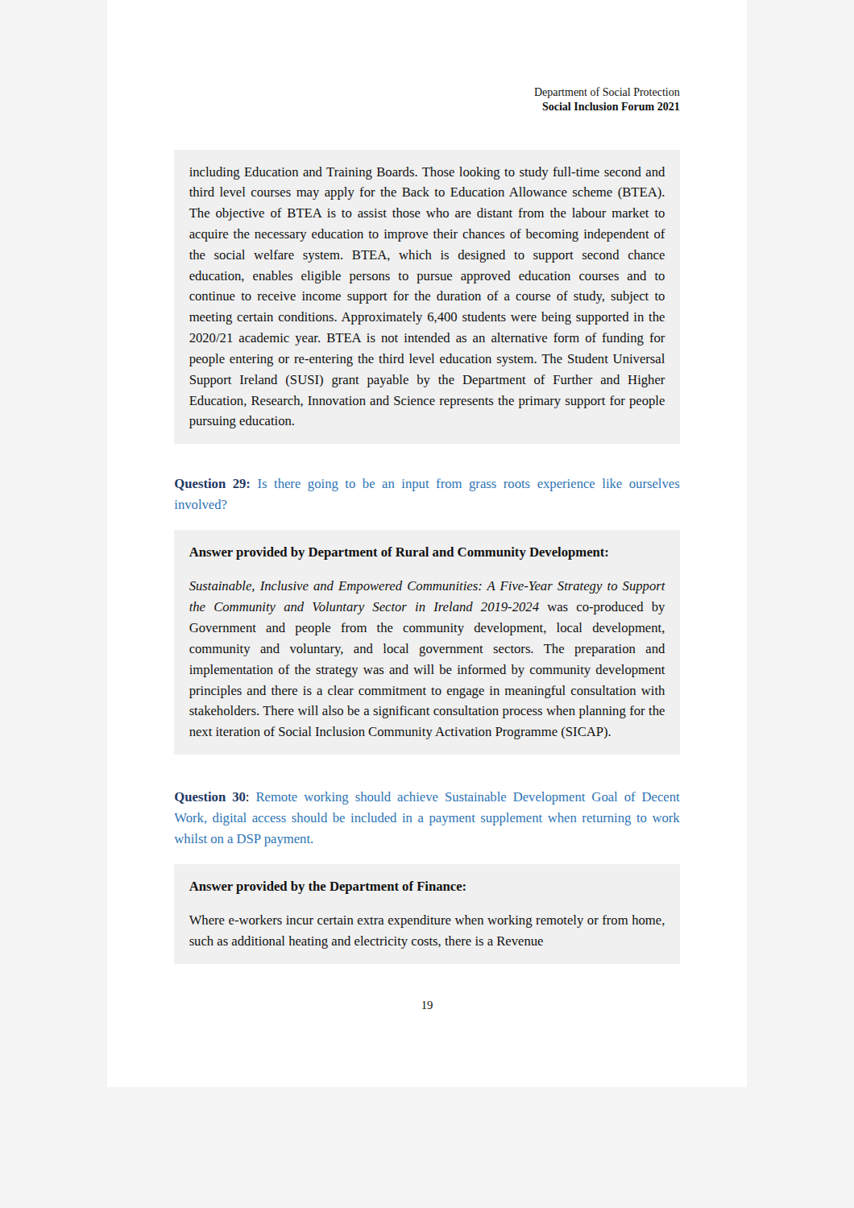Department of Social Protection
Social Inclusion Forum 2021
including Education and Training Boards. Those looking to study full-time second and third level courses may apply for the Back to Education Allowance scheme (BTEA). The objective of BTEA is to assist those who are distant from the labour market to acquire the necessary education to improve their chances of becoming independent of the social welfare system. BTEA, which is designed to support second chance education, enables eligible persons to pursue approved education courses and to continue to receive income support for the duration of a course of study, subject to meeting certain conditions. Approximately 6,400 students were being supported in the 2020/21 academic year. BTEA is not intended as an alternative form of funding for people entering or re-entering the third level education system. The Student Universal Support Ireland (SUSI) grant payable by the Department of Further and Higher Education, Research, Innovation and Science represents the primary support for people pursuing education.
Question 29: Is there going to be an input from grass roots experience like ourselves involved?
Answer provided by Department of Rural and Community Development:
Sustainable, Inclusive and Empowered Communities: A Five-Year Strategy to Support the Community and Voluntary Sector in Ireland 2019-2024 was co-produced by Government and people from the community development, local development, community and voluntary, and local government sectors. The preparation and implementation of the strategy was and will be informed by community development principles and there is a clear commitment to engage in meaningful consultation with stakeholders. There will also be a significant consultation process when planning for the next iteration of Social Inclusion Community Activation Programme (SICAP).
Question 30: Remote working should achieve Sustainable Development Goal of Decent Work, digital access should be included in a payment supplement when returning to work whilst on a DSP payment.
Answer provided by the Department of Finance:
Where e-workers incur certain extra expenditure when working remotely or from home, such as additional heating and electricity costs, there is a Revenue
19